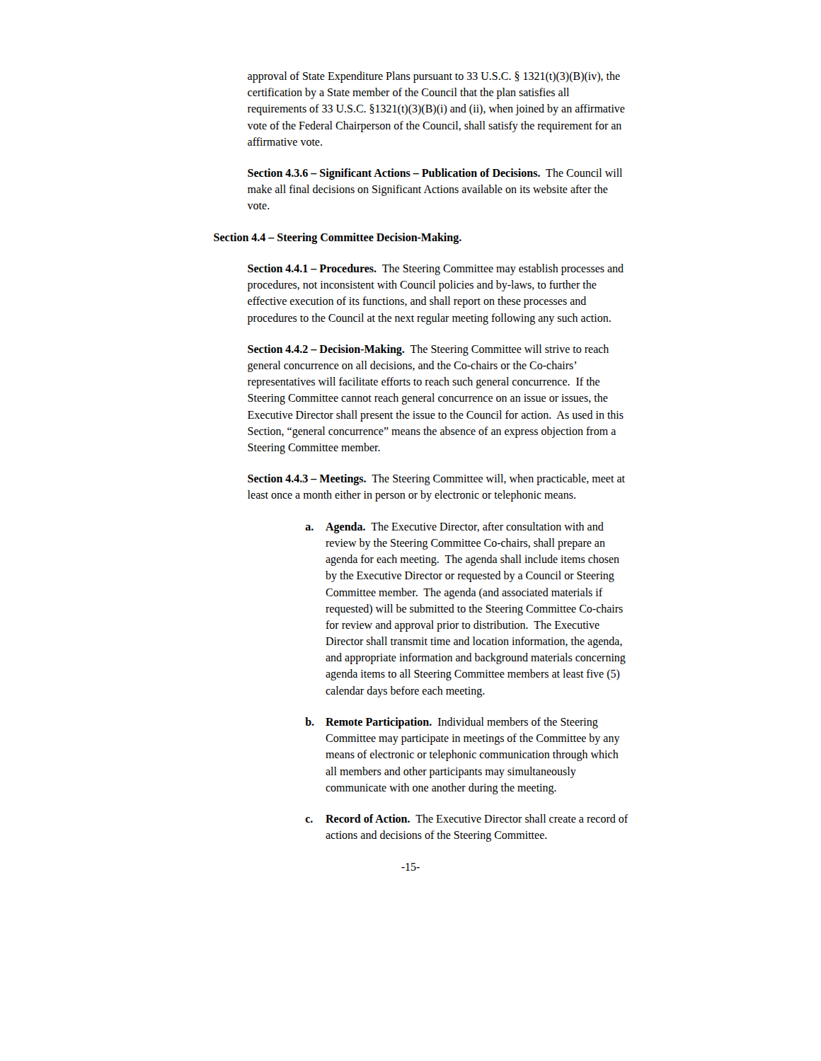approval of State Expenditure Plans pursuant to 33 U.S.C. § 1321(t)(3)(B)(iv), the certification by a State member of the Council that the plan satisfies all requirements of 33 U.S.C. §1321(t)(3)(B)(i) and (ii), when joined by an affirmative vote of the Federal Chairperson of the Council, shall satisfy the requirement for an affirmative vote.
Section 4.3.6 – Significant Actions – Publication of Decisions. The Council will make all final decisions on Significant Actions available on its website after the vote.
Section 4.4 – Steering Committee Decision-Making.
Section 4.4.1 – Procedures. The Steering Committee may establish processes and procedures, not inconsistent with Council policies and by-laws, to further the effective execution of its functions, and shall report on these processes and procedures to the Council at the next regular meeting following any such action.
Section 4.4.2 – Decision-Making. The Steering Committee will strive to reach general concurrence on all decisions, and the Co-chairs or the Co-chairs’ representatives will facilitate efforts to reach such general concurrence. If the Steering Committee cannot reach general concurrence on an issue or issues, the Executive Director shall present the issue to the Council for action. As used in this Section, “general concurrence” means the absence of an express objection from a Steering Committee member.
Section 4.4.3 – Meetings. The Steering Committee will, when practicable, meet at least once a month either in person or by electronic or telephonic means.
a. Agenda. The Executive Director, after consultation with and review by the Steering Committee Co-chairs, shall prepare an agenda for each meeting. The agenda shall include items chosen by the Executive Director or requested by a Council or Steering Committee member. The agenda (and associated materials if requested) will be submitted to the Steering Committee Co-chairs for review and approval prior to distribution. The Executive Director shall transmit time and location information, the agenda, and appropriate information and background materials concerning agenda items to all Steering Committee members at least five (5) calendar days before each meeting.
b. Remote Participation. Individual members of the Steering Committee may participate in meetings of the Committee by any means of electronic or telephonic communication through which all members and other participants may simultaneously communicate with one another during the meeting.
c. Record of Action. The Executive Director shall create a record of actions and decisions of the Steering Committee.
-15-